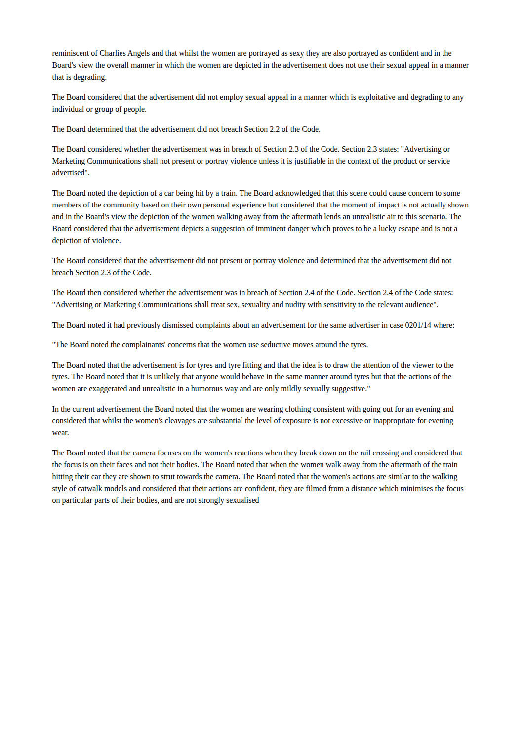reminiscent of Charlies Angels and that whilst the women are portrayed as sexy they are also portrayed as confident and in the Board's view the overall manner in which the women are depicted in the advertisement does not use their sexual appeal in a manner that is degrading.
The Board considered that the advertisement did not employ sexual appeal in a manner which is exploitative and degrading to any individual or group of people.
The Board determined that the advertisement did not breach Section 2.2 of the Code.
The Board considered whether the advertisement was in breach of Section 2.3 of the Code. Section 2.3 states: "Advertising or Marketing Communications shall not present or portray violence unless it is justifiable in the context of the product or service advertised".
The Board noted the depiction of a car being hit by a train. The Board acknowledged that this scene could cause concern to some members of the community based on their own personal experience but considered that the moment of impact is not actually shown and in the Board's view the depiction of the women walking away from the aftermath lends an unrealistic air to this scenario. The Board considered that the advertisement depicts a suggestion of imminent danger which proves to be a lucky escape and is not a depiction of violence.
The Board considered that the advertisement did not present or portray violence and determined that the advertisement did not breach Section 2.3 of the Code.
The Board then considered whether the advertisement was in breach of Section 2.4 of the Code. Section 2.4 of the Code states: "Advertising or Marketing Communications shall treat sex, sexuality and nudity with sensitivity to the relevant audience".
The Board noted it had previously dismissed complaints about an advertisement for the same advertiser in case 0201/14 where:
"The Board noted the complainants' concerns that the women use seductive moves around the tyres.
The Board noted that the advertisement is for tyres and tyre fitting and that the idea is to draw the attention of the viewer to the tyres. The Board noted that it is unlikely that anyone would behave in the same manner around tyres but that the actions of the women are exaggerated and unrealistic in a humorous way and are only mildly sexually suggestive."
In the current advertisement the Board noted that the women are wearing clothing consistent with going out for an evening and considered that whilst the women's cleavages are substantial the level of exposure is not excessive or inappropriate for evening wear.
The Board noted that the camera focuses on the women's reactions when they break down on the rail crossing and considered that the focus is on their faces and not their bodies. The Board noted that when the women walk away from the aftermath of the train hitting their car they are shown to strut towards the camera. The Board noted that the women's actions are similar to the walking style of catwalk models and considered that their actions are confident, they are filmed from a distance which minimises the focus on particular parts of their bodies, and are not strongly sexualised